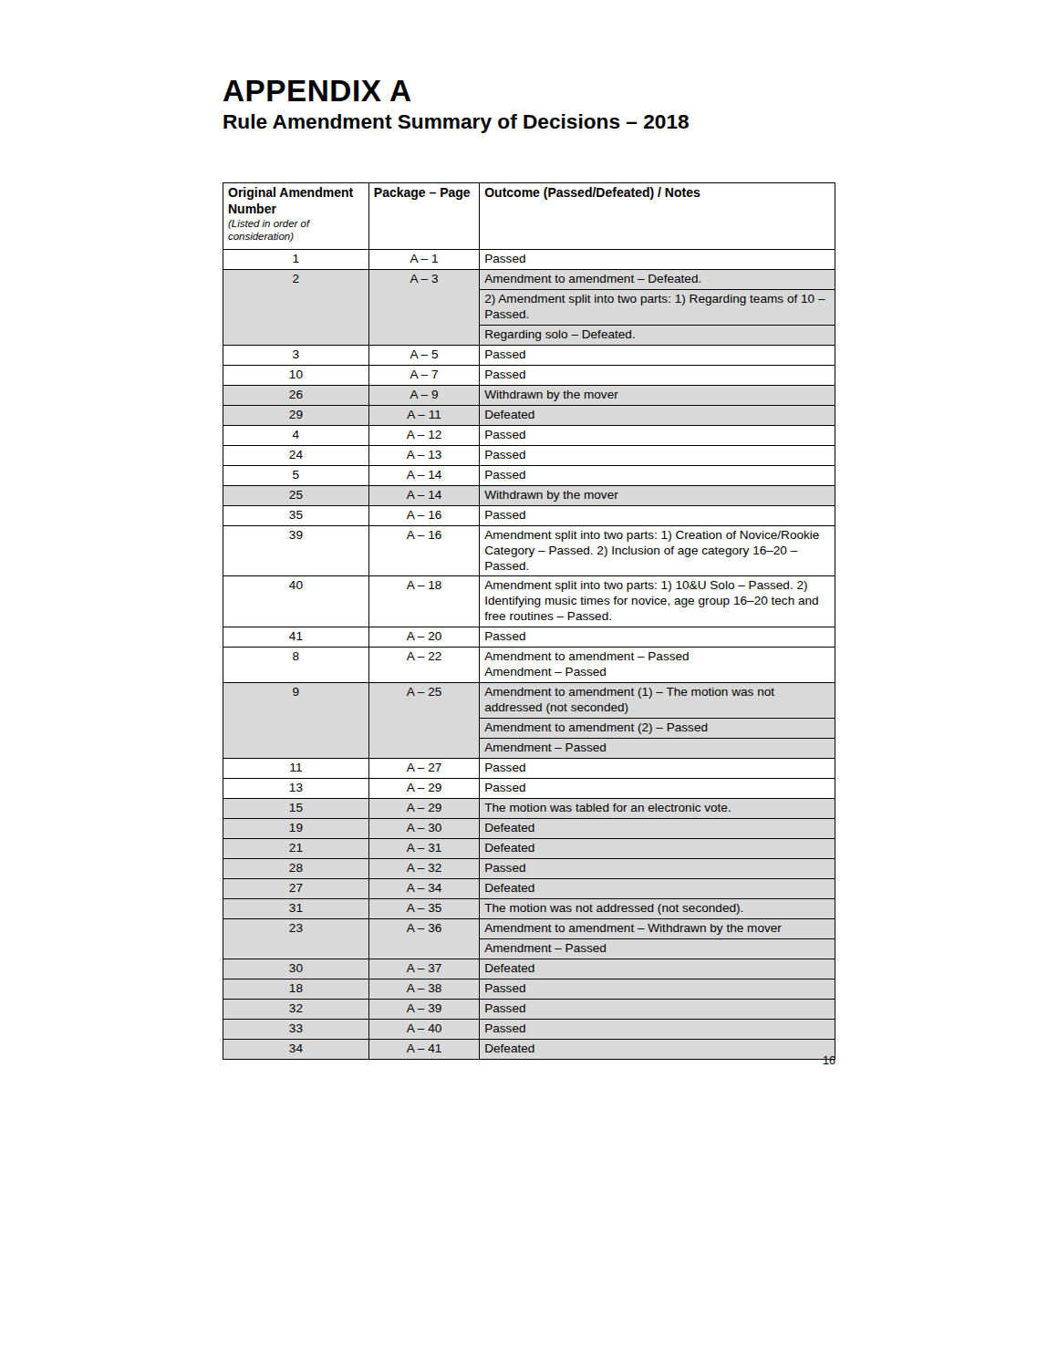APPENDIX A
Rule Amendment Summary of Decisions – 2018
| Original Amendment Number (Listed in order of consideration) | Package – Page | Outcome (Passed/Defeated) / Notes |
| --- | --- | --- |
| 1 | A – 1 | Passed |
| 2 | A – 3 | Amendment to amendment – Defeated. |
| 2) Amendment split into two parts: 1) Regarding teams of 10 – Passed. |
| Regarding solo – Defeated. |
| 3 | A – 5 | Passed |
| 10 | A – 7 | Passed |
| 26 | A – 9 | Withdrawn by the mover |
| 29 | A – 11 | Defeated |
| 4 | A – 12 | Passed |
| 24 | A – 13 | Passed |
| 5 | A – 14 | Passed |
| 25 | A – 14 | Withdrawn by the mover |
| 35 | A – 16 | Passed |
| 39 | A – 16 | Amendment split into two parts: 1) Creation of Novice/Rookie Category – Passed. 2) Inclusion of age category 16–20 – Passed. |
| 40 | A – 18 | Amendment split into two parts: 1) 10&U Solo – Passed. 2) Identifying music times for novice, age group 16–20 tech and free routines – Passed. |
| 41 | A – 20 | Passed |
| 8 | A – 22 | Amendment to amendment – Passed Amendment – Passed |
| 9 | A – 25 | Amendment to amendment (1) – The motion was not addressed (not seconded) |
| Amendment to amendment (2) – Passed |
| Amendment – Passed |
| 11 | A – 27 | Passed |
| 13 | A – 29 | Passed |
| 15 | A – 29 | The motion was tabled for an electronic vote. |
| 19 | A – 30 | Defeated |
| 21 | A – 31 | Defeated |
| 28 | A – 32 | Passed |
| 27 | A – 34 | Defeated |
| 31 | A – 35 | The motion was not addressed (not seconded). |
| 23 | A – 36 | Amendment to amendment – Withdrawn by the mover |
| Amendment – Passed |
| 30 | A – 37 | Defeated |
| 18 | A – 38 | Passed |
| 32 | A – 39 | Passed |
| 33 | A – 40 | Passed |
| 34 | A – 41 | Defeated |
16